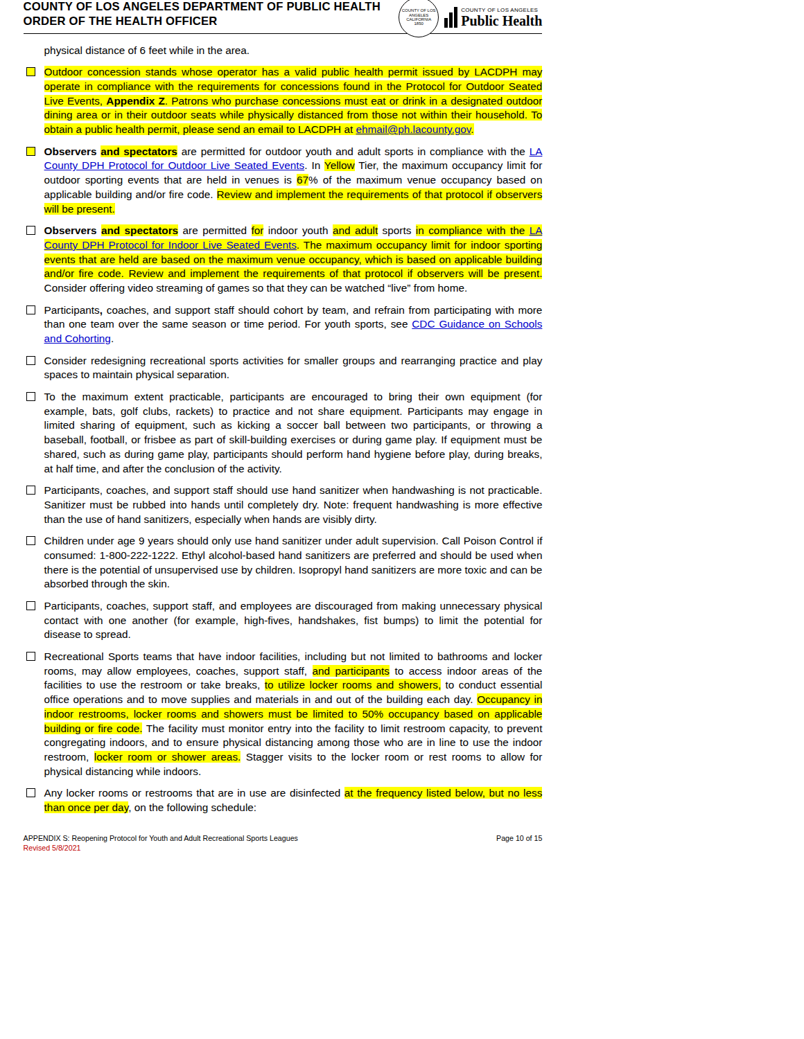COUNTY OF LOS ANGELES DEPARTMENT OF PUBLIC HEALTH
ORDER OF THE HEALTH OFFICER
COUNTY OF LOS ANGELES
CALIFORNIA
1850
County of Los Angeles
Public Health
physical distance of 6 feet while in the area.
Outdoor concession stands whose operator has a valid public health permit issued by LACDPH may operate in compliance with the requirements for concessions found in the Protocol for Outdoor Seated Live Events, Appendix Z. Patrons who purchase concessions must eat or drink in a designated outdoor dining area or in their outdoor seats while physically distanced from those not within their household. To obtain a public health permit, please send an email to LACDPH at ehmail@ph.lacounty.gov.
Observers and spectators are permitted for outdoor youth and adult sports in compliance with the LA County DPH Protocol for Outdoor Live Seated Events. In Yellow Tier, the maximum occupancy limit for outdoor sporting events that are held in venues is 67% of the maximum venue occupancy based on applicable building and/or fire code. Review and implement the requirements of that protocol if observers will be present.
Observers and spectators are permitted for indoor youth and adult sports in compliance with the LA County DPH Protocol for Indoor Live Seated Events. The maximum occupancy limit for indoor sporting events that are held are based on the maximum venue occupancy, which is based on applicable building and/or fire code. Review and implement the requirements of that protocol if observers will be present. Consider offering video streaming of games so that they can be watched “live” from home.
Participants, coaches, and support staff should cohort by team, and refrain from participating with more than one team over the same season or time period. For youth sports, see CDC Guidance on Schools and Cohorting.
Consider redesigning recreational sports activities for smaller groups and rearranging practice and play spaces to maintain physical separation.
To the maximum extent practicable, participants are encouraged to bring their own equipment (for example, bats, golf clubs, rackets) to practice and not share equipment. Participants may engage in limited sharing of equipment, such as kicking a soccer ball between two participants, or throwing a baseball, football, or frisbee as part of skill-building exercises or during game play. If equipment must be shared, such as during game play, participants should perform hand hygiene before play, during breaks, at half time, and after the conclusion of the activity.
Participants, coaches, and support staff should use hand sanitizer when handwashing is not practicable. Sanitizer must be rubbed into hands until completely dry. Note: frequent handwashing is more effective than the use of hand sanitizers, especially when hands are visibly dirty.
Children under age 9 years should only use hand sanitizer under adult supervision. Call Poison Control if consumed: 1-800-222-1222. Ethyl alcohol-based hand sanitizers are preferred and should be used when there is the potential of unsupervised use by children. Isopropyl hand sanitizers are more toxic and can be absorbed through the skin.
Participants, coaches, support staff, and employees are discouraged from making unnecessary physical contact with one another (for example, high-fives, handshakes, fist bumps) to limit the potential for disease to spread.
Recreational Sports teams that have indoor facilities, including but not limited to bathrooms and locker rooms, may allow employees, coaches, support staff, and participants to access indoor areas of the facilities to use the restroom or take breaks, to utilize locker rooms and showers, to conduct essential office operations and to move supplies and materials in and out of the building each day. Occupancy in indoor restrooms, locker rooms and showers must be limited to 50% occupancy based on applicable building or fire code. The facility must monitor entry into the facility to limit restroom capacity, to prevent congregating indoors, and to ensure physical distancing among those who are in line to use the indoor restroom, locker room or shower areas. Stagger visits to the locker room or rest rooms to allow for physical distancing while indoors.
Any locker rooms or restrooms that are in use are disinfected at the frequency listed below, but no less than once per day, on the following schedule:
APPENDIX S: Reopening Protocol for Youth and Adult Recreational Sports Leagues
Revised 5/8/2021
Page 10 of 15